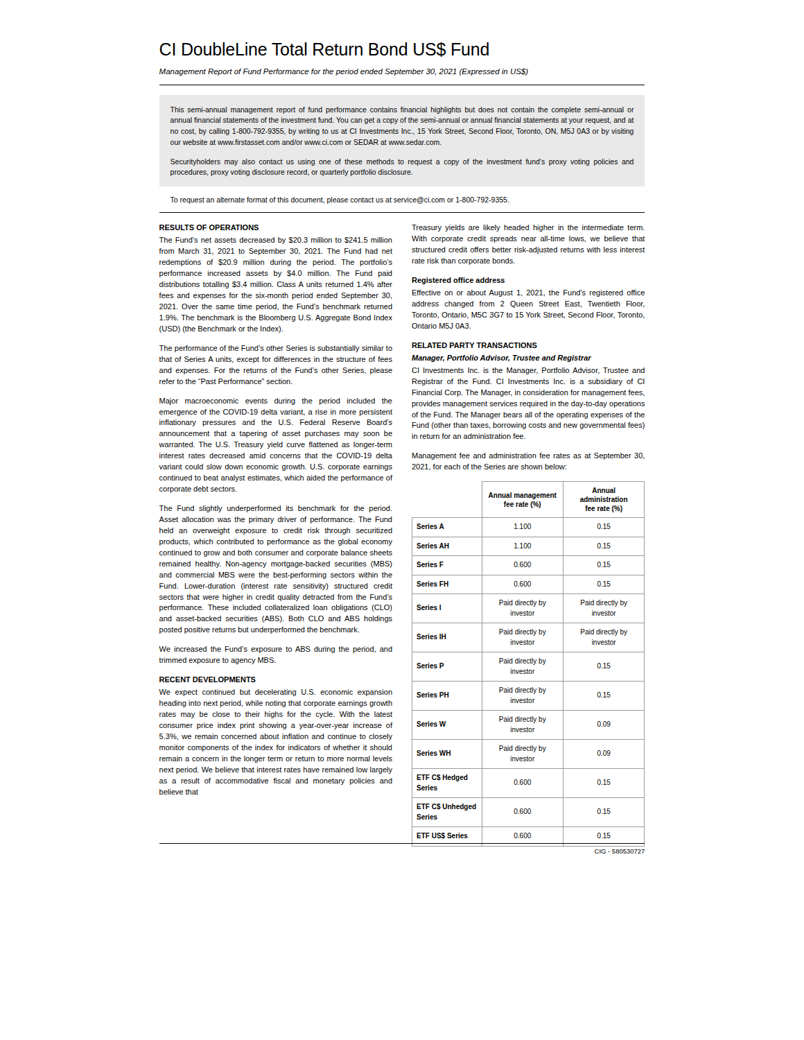CI DoubleLine Total Return Bond US$ Fund
Management Report of Fund Performance for the period ended September 30, 2021 (Expressed in US$)
This semi-annual management report of fund performance contains financial highlights but does not contain the complete semi-annual or annual financial statements of the investment fund. You can get a copy of the semi-annual or annual financial statements at your request, and at no cost, by calling 1-800-792-9355, by writing to us at CI Investments Inc., 15 York Street, Second Floor, Toronto, ON, M5J 0A3 or by visiting our website at www.firstasset.com and/or www.ci.com or SEDAR at www.sedar.com.
Securityholders may also contact us using one of these methods to request a copy of the investment fund’s proxy voting policies and procedures, proxy voting disclosure record, or quarterly portfolio disclosure.
To request an alternate format of this document, please contact us at service@ci.com or 1-800-792-9355.
Results of Operations
The Fund’s net assets decreased by $20.3 million to $241.5 million from March 31, 2021 to September 30, 2021. The Fund had net redemptions of $20.9 million during the period. The portfolio’s performance increased assets by $4.0 million. The Fund paid distributions totalling $3.4 million. Class A units returned 1.4% after fees and expenses for the six-month period ended September 30, 2021. Over the same time period, the Fund’s benchmark returned 1.9%. The benchmark is the Bloomberg U.S. Aggregate Bond Index (USD) (the Benchmark or the Index).
The performance of the Fund’s other Series is substantially similar to that of Series A units, except for differences in the structure of fees and expenses. For the returns of the Fund’s other Series, please refer to the “Past Performance” section.
Major macroeconomic events during the period included the emergence of the COVID-19 delta variant, a rise in more persistent inflationary pressures and the U.S. Federal Reserve Board’s announcement that a tapering of asset purchases may soon be warranted. The U.S. Treasury yield curve flattened as longer-term interest rates decreased amid concerns that the COVID-19 delta variant could slow down economic growth. U.S. corporate earnings continued to beat analyst estimates, which aided the performance of corporate debt sectors.
The Fund slightly underperformed its benchmark for the period. Asset allocation was the primary driver of performance. The Fund held an overweight exposure to credit risk through securitized products, which contributed to performance as the global economy continued to grow and both consumer and corporate balance sheets remained healthy. Non-agency mortgage-backed securities (MBS) and commercial MBS were the best-performing sectors within the Fund. Lower-duration (interest rate sensitivity) structured credit sectors that were higher in credit quality detracted from the Fund’s performance. These included collateralized loan obligations (CLO) and asset-backed securities (ABS). Both CLO and ABS holdings posted positive returns but underperformed the benchmark.
We increased the Fund’s exposure to ABS during the period, and trimmed exposure to agency MBS.
Recent Developments
We expect continued but decelerating U.S. economic expansion heading into next period, while noting that corporate earnings growth rates may be close to their highs for the cycle. With the latest consumer price index print showing a year-over-year increase of 5.3%, we remain concerned about inflation and continue to closely monitor components of the index for indicators of whether it should remain a concern in the longer term or return to more normal levels next period. We believe that interest rates have remained low largely as a result of accommodative fiscal and monetary policies and believe that
Treasury yields are likely headed higher in the intermediate term. With corporate credit spreads near all-time lows, we believe that structured credit offers better risk-adjusted returns with less interest rate risk than corporate bonds.
Registered office address
Effective on or about August 1, 2021, the Fund’s registered office address changed from 2 Queen Street East, Twentieth Floor, Toronto, Ontario, M5C 3G7 to 15 York Street, Second Floor, Toronto, Ontario M5J 0A3.
Related Party Transactions
Manager, Portfolio Advisor, Trustee and Registrar
CI Investments Inc. is the Manager, Portfolio Advisor, Trustee and Registrar of the Fund. CI Investments Inc. is a subsidiary of CI Financial Corp. The Manager, in consideration for management fees, provides management services required in the day-to-day operations of the Fund. The Manager bears all of the operating expenses of the Fund (other than taxes, borrowing costs and new governmental fees) in return for an administration fee.
Management fee and administration fee rates as at September 30, 2021, for each of the Series are shown below:
| | Annual management fee rate (%) | Annual administration fee rate (%) |
| --- | --- | --- |
| Series A | 1.100 | 0.15 |
| Series AH | 1.100 | 0.15 |
| Series F | 0.600 | 0.15 |
| Series FH | 0.600 | 0.15 |
| Series I | Paid directly by investor | Paid directly by investor |
| Series IH | Paid directly by investor | Paid directly by investor |
| Series P | Paid directly by investor | 0.15 |
| Series PH | Paid directly by investor | 0.15 |
| Series W | Paid directly by investor | 0.09 |
| Series WH | Paid directly by investor | 0.09 |
| ETF C$ Hedged Series | 0.600 | 0.15 |
| ETF C$ Unhedged Series | 0.600 | 0.15 |
| ETF US$ Series | 0.600 | 0.15 |
CIG - 580530727